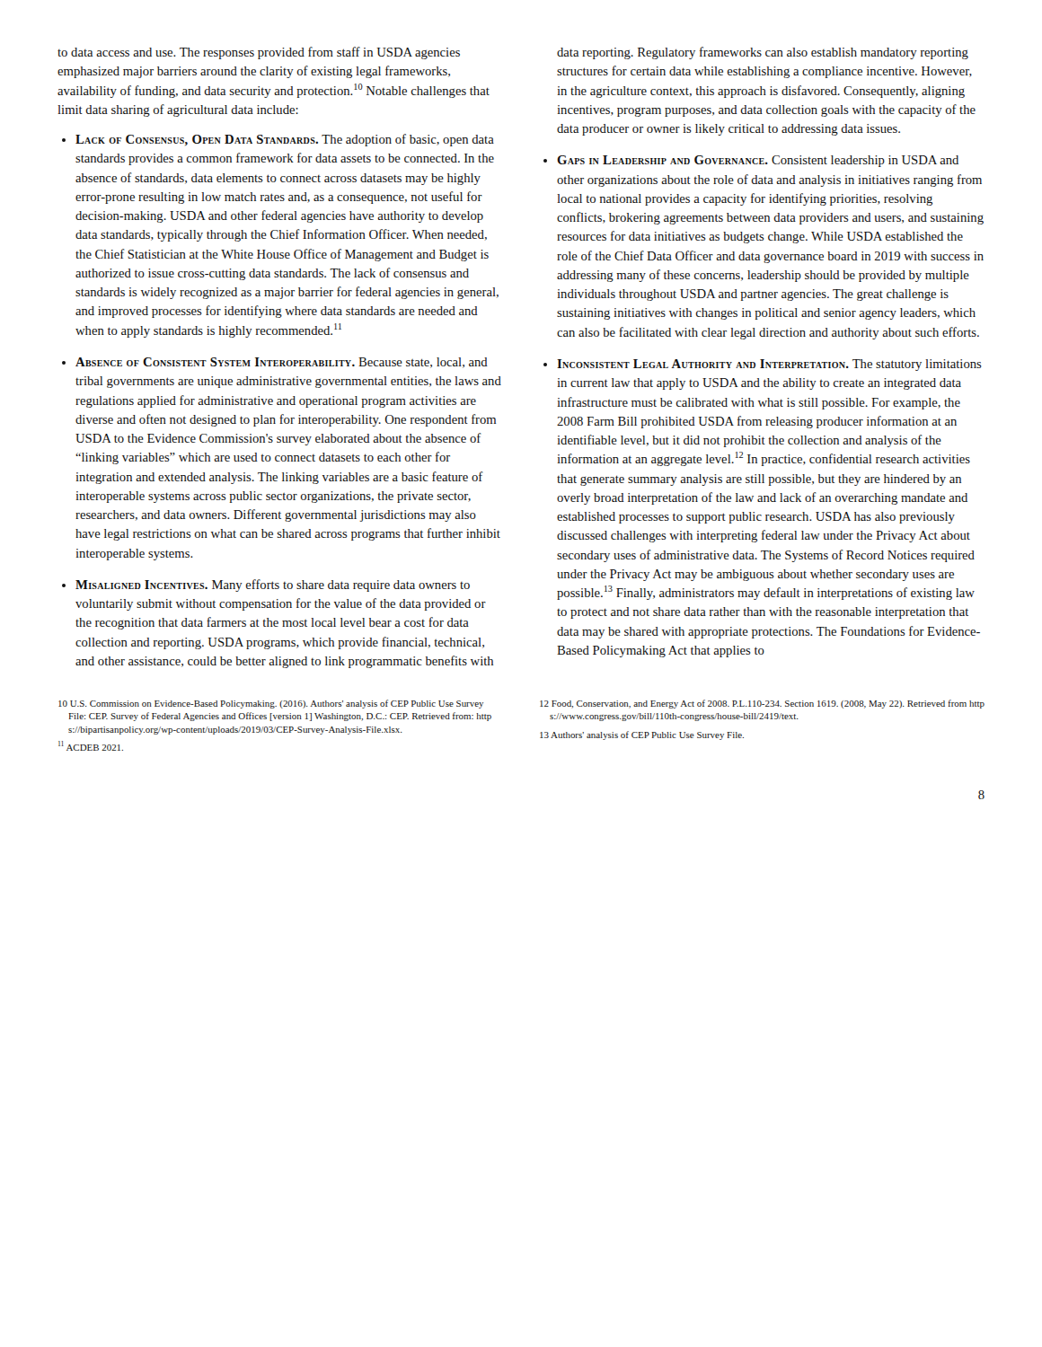to data access and use. The responses provided from staff in USDA agencies emphasized major barriers around the clarity of existing legal frameworks, availability of funding, and data security and protection.10 Notable challenges that limit data sharing of agricultural data include:
Lack of Consensus, Open Data Standards. The adoption of basic, open data standards provides a common framework for data assets to be connected. In the absence of standards, data elements to connect across datasets may be highly error-prone resulting in low match rates and, as a consequence, not useful for decision-making. USDA and other federal agencies have authority to develop data standards, typically through the Chief Information Officer. When needed, the Chief Statistician at the White House Office of Management and Budget is authorized to issue cross-cutting data standards. The lack of consensus and standards is widely recognized as a major barrier for federal agencies in general, and improved processes for identifying where data standards are needed and when to apply standards is highly recommended.11
Absence of Consistent System Interoperability. Because state, local, and tribal governments are unique administrative governmental entities, the laws and regulations applied for administrative and operational program activities are diverse and often not designed to plan for interoperability. One respondent from USDA to the Evidence Commission's survey elaborated about the absence of “linking variables” which are used to connect datasets to each other for integration and extended analysis. The linking variables are a basic feature of interoperable systems across public sector organizations, the private sector, researchers, and data owners. Different governmental jurisdictions may also have legal restrictions on what can be shared across programs that further inhibit interoperable systems.
Misaligned Incentives. Many efforts to share data require data owners to voluntarily submit without compensation for the value of the data provided or the recognition that data farmers at the most local level bear a cost for data collection and reporting. USDA programs, which provide financial, technical, and other assistance, could be better aligned to link programmatic benefits with data reporting. Regulatory frameworks can also establish mandatory reporting structures for certain data while establishing a compliance incentive. However, in the agriculture context, this approach is disfavored. Consequently, aligning incentives, program purposes, and data collection goals with the capacity of the data producer or owner is likely critical to addressing data issues.
Gaps in Leadership and Governance. Consistent leadership in USDA and other organizations about the role of data and analysis in initiatives ranging from local to national provides a capacity for identifying priorities, resolving conflicts, brokering agreements between data providers and users, and sustaining resources for data initiatives as budgets change. While USDA established the role of the Chief Data Officer and data governance board in 2019 with success in addressing many of these concerns, leadership should be provided by multiple individuals throughout USDA and partner agencies. The great challenge is sustaining initiatives with changes in political and senior agency leaders, which can also be facilitated with clear legal direction and authority about such efforts.
Inconsistent Legal Authority and Interpretation. The statutory limitations in current law that apply to USDA and the ability to create an integrated data infrastructure must be calibrated with what is still possible. For example, the 2008 Farm Bill prohibited USDA from releasing producer information at an identifiable level, but it did not prohibit the collection and analysis of the information at an aggregate level.12 In practice, confidential research activities that generate summary analysis are still possible, but they are hindered by an overly broad interpretation of the law and lack of an overarching mandate and established processes to support public research. USDA has also previously discussed challenges with interpreting federal law under the Privacy Act about secondary uses of administrative data. The Systems of Record Notices required under the Privacy Act may be ambiguous about whether secondary uses are possible.13 Finally, administrators may default in interpretations of existing law to protect and not share data rather than with the reasonable interpretation that data may be shared with appropriate protections. The Foundations for Evidence-Based Policymaking Act that applies to
10 U.S. Commission on Evidence-Based Policymaking. (2016). Authors' analysis of CEP Public Use Survey File: CEP. Survey of Federal Agencies and Offices [version 1] Washington, D.C.: CEP. Retrieved from: https://bipartisanpolicy.org/wp-content/uploads/2019/03/CEP-Survey-Analysis-File.xlsx.
11 ACDEB 2021.
12 Food, Conservation, and Energy Act of 2008. P.L.110-234. Section 1619. (2008, May 22). Retrieved from https://www.congress.gov/bill/110th-congress/house-bill/2419/text.
13 Authors' analysis of CEP Public Use Survey File.
8